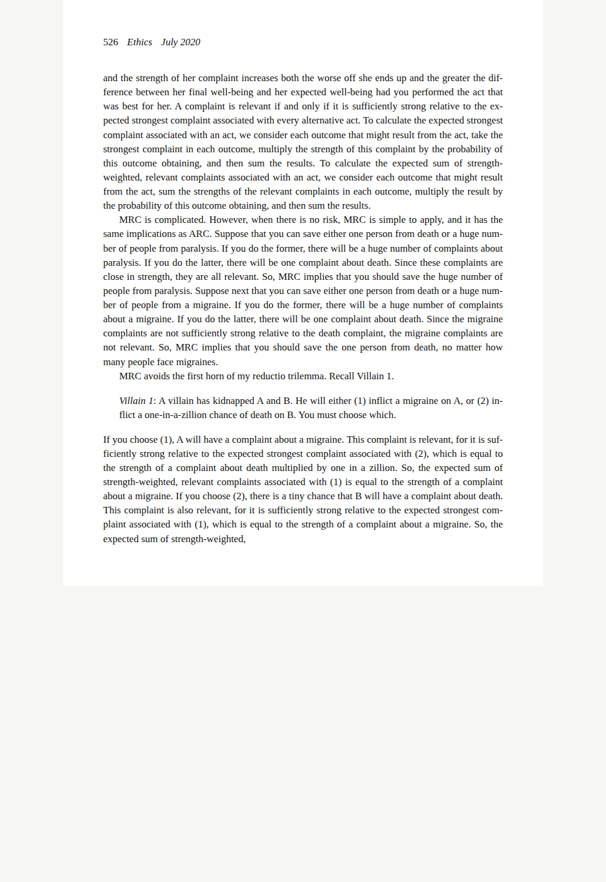526 Ethics July 2020
and the strength of her complaint increases both the worse off she ends up and the greater the difference between her final well-being and her expected well-being had you performed the act that was best for her. A complaint is relevant if and only if it is sufficiently strong relative to the expected strongest complaint associated with every alternative act. To calculate the expected strongest complaint associated with an act, we consider each outcome that might result from the act, take the strongest complaint in each outcome, multiply the strength of this complaint by the probability of this outcome obtaining, and then sum the results. To calculate the expected sum of strength-weighted, relevant complaints associated with an act, we consider each outcome that might result from the act, sum the strengths of the relevant complaints in each outcome, multiply the result by the probability of this outcome obtaining, and then sum the results.
MRC is complicated. However, when there is no risk, MRC is simple to apply, and it has the same implications as ARC. Suppose that you can save either one person from death or a huge number of people from paralysis. If you do the former, there will be a huge number of complaints about paralysis. If you do the latter, there will be one complaint about death. Since these complaints are close in strength, they are all relevant. So, MRC implies that you should save the huge number of people from paralysis. Suppose next that you can save either one person from death or a huge number of people from a migraine. If you do the former, there will be a huge number of complaints about a migraine. If you do the latter, there will be one complaint about death. Since the migraine complaints are not sufficiently strong relative to the death complaint, the migraine complaints are not relevant. So, MRC implies that you should save the one person from death, no matter how many people face migraines.
MRC avoids the first horn of my reductio trilemma. Recall Villain 1.
Villain 1: A villain has kidnapped A and B. He will either (1) inflict a migraine on A, or (2) inflict a one-in-a-zillion chance of death on B. You must choose which.
If you choose (1), A will have a complaint about a migraine. This complaint is relevant, for it is sufficiently strong relative to the expected strongest complaint associated with (2), which is equal to the strength of a complaint about death multiplied by one in a zillion. So, the expected sum of strength-weighted, relevant complaints associated with (1) is equal to the strength of a complaint about a migraine. If you choose (2), there is a tiny chance that B will have a complaint about death. This complaint is also relevant, for it is sufficiently strong relative to the expected strongest complaint associated with (1), which is equal to the strength of a complaint about a migraine. So, the expected sum of strength-weighted,